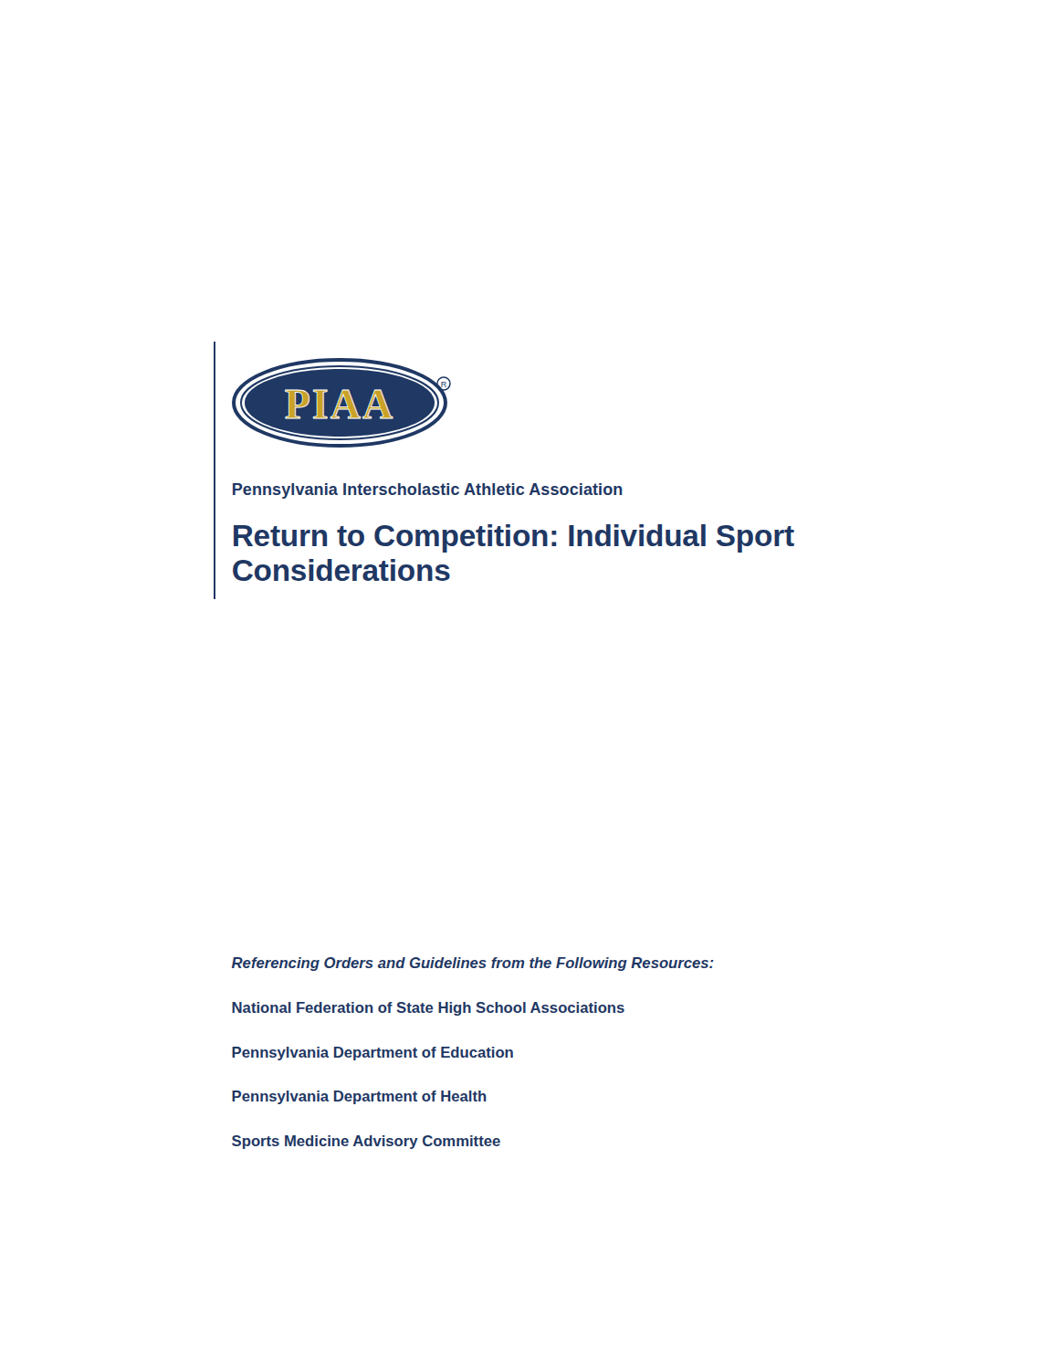PIAA PIAA PIAA R
Pennsylvania Interscholastic Athletic Association
Return to Competition: Individual Sport Considerations
Referencing Orders and Guidelines from the Following Resources:
National Federation of State High School Associations
Pennsylvania Department of Education
Pennsylvania Department of Health
Sports Medicine Advisory Committee